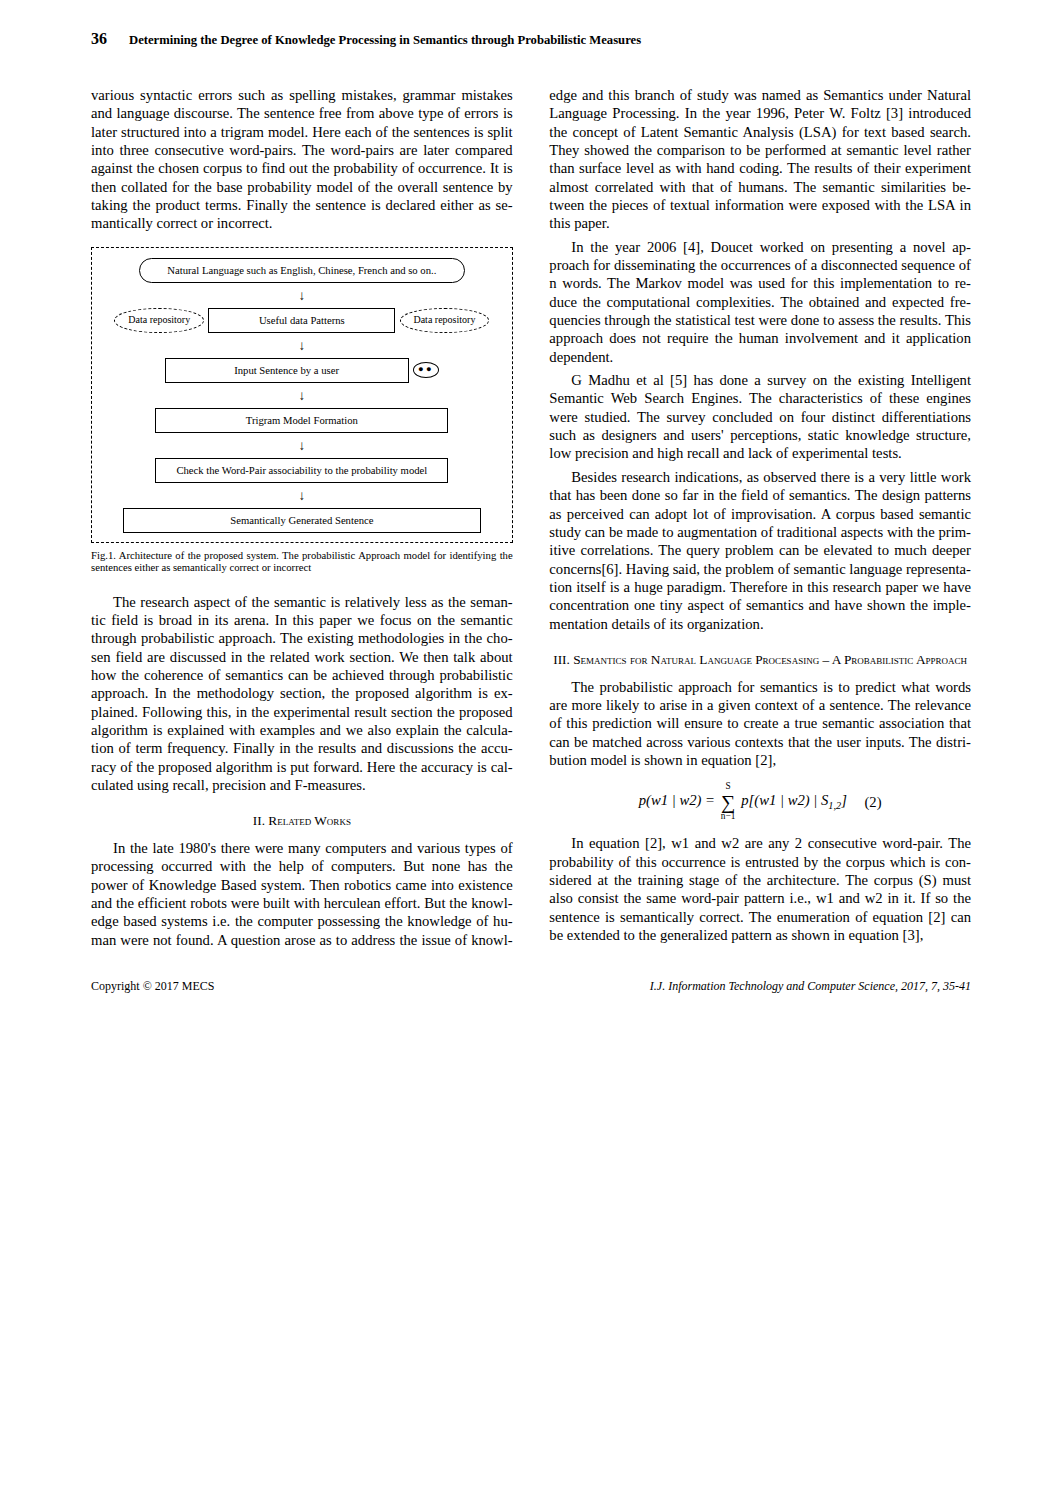36 Determining the Degree of Knowledge Processing in Semantics through Probabilistic Measures
various syntactic errors such as spelling mistakes, grammar mistakes and language discourse. The sentence free from above type of errors is later structured into a trigram model. Here each of the sentences is split into three consecutive word-pairs. The word-pairs are later compared against the chosen corpus to find out the probability of occurrence. It is then collated for the base probability model of the overall sentence by taking the product terms. Finally the sentence is declared either as semantically correct or incorrect.
Natural Language such as English, Chinese, French and so on..
↓
Data repository
Useful data Patterns
Data repository
↓
Input Sentence by a user
●●
↓
Trigram Model Formation
↓
Check the Word-Pair associability to the probability model
↓
Semantically Generated Sentence
Fig.1. Architecture of the proposed system. The probabilistic Approach model for identifying the sentences either as semantically correct or incorrect
The research aspect of the semantic is relatively less as the semantic field is broad in its arena. In this paper we focus on the semantic through probabilistic approach. The existing methodologies in the chosen field are discussed in the related work section. We then talk about how the coherence of semantics can be achieved through probabilistic approach. In the methodology section, the proposed algorithm is explained. Following this, in the experimental result section the proposed algorithm is explained with examples and we also explain the calculation of term frequency. Finally in the results and discussions the accuracy of the proposed algorithm is put forward. Here the accuracy is calculated using recall, precision and F-measures.
II. Related Works
In the late 1980's there were many computers and various types of processing occurred with the help of computers. But none has the power of Knowledge Based system. Then robotics came into existence and the efficient robots were built with herculean effort. But the knowledge based systems i.e. the computer possessing the knowledge of human were not found. A question arose as to address the issue of knowledge and this branch of study was named as Semantics under Natural Language Processing. In the year 1996, Peter W. Foltz [3] introduced the concept of Latent Semantic Analysis (LSA) for text based search. They showed the comparison to be performed at semantic level rather than surface level as with hand coding. The results of their experiment almost correlated with that of humans. The semantic similarities between the pieces of textual information were exposed with the LSA in this paper.
In the year 2006 [4], Doucet worked on presenting a novel approach for disseminating the occurrences of a disconnected sequence of n words. The Markov model was used for this implementation to reduce the computational complexities. The obtained and expected frequencies through the statistical test were done to assess the results. This approach does not require the human involvement and it application dependent.
G Madhu et al [5] has done a survey on the existing Intelligent Semantic Web Search Engines. The characteristics of these engines were studied. The survey concluded on four distinct differentiations such as designers and users' perceptions, static knowledge structure, low precision and high recall and lack of experimental tests.
Besides research indications, as observed there is a very little work that has been done so far in the field of semantics. The design patterns as perceived can adopt lot of improvisation. A corpus based semantic study can be made to augmentation of traditional aspects with the primitive correlations. The query problem can be elevated to much deeper concerns[6]. Having said, the problem of semantic language representation itself is a huge paradigm. Therefore in this research paper we have concentration one tiny aspect of semantics and have shown the implementation details of its organization.
III. Semantics for Natural Language Procesasing – A Probabilistic Approach
The probabilistic approach for semantics is to predict what words are more likely to arise in a given context of a sentence. The relevance of this prediction will ensure to create a true semantic association that can be matched across various contexts that the user inputs. The distribution model is shown in equation [2],
p(w1 | w2) = S ∑ n−1 p[(w1 | w2) | S1,2] (2)
In equation [2], w1 and w2 are any 2 consecutive word-pair. The probability of this occurrence is entrusted by the corpus which is considered at the training stage of the architecture. The corpus (S) must also consist the same word-pair pattern i.e., w1 and w2 in it. If so the sentence is semantically correct. The enumeration of equation [2] can be extended to the generalized pattern as shown in equation [3],
Copyright © 2017 MECS I.J. Information Technology and Computer Science, 2017, 7, 35-41